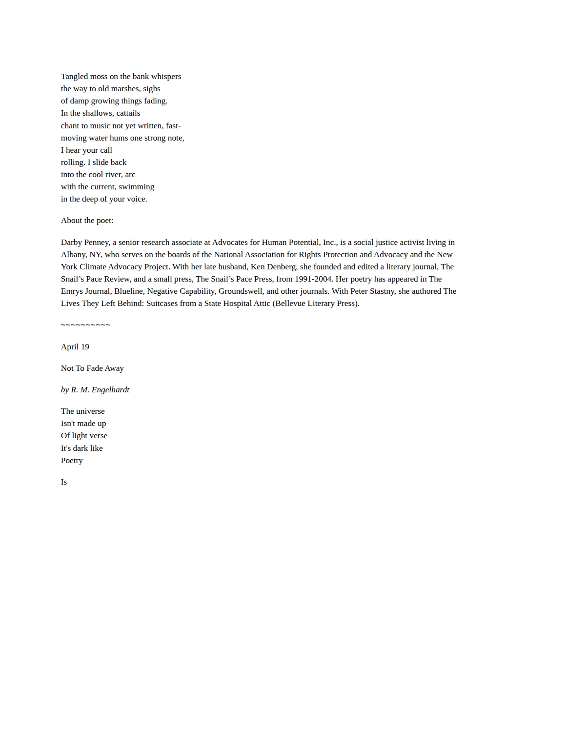Tangled moss on the bank whispers
the way to old marshes, sighs
of damp growing things fading.
In the shallows, cattails
chant to music not yet written, fast-
moving water hums one strong note,
I hear your call
rolling. I slide back
into the cool river, arc
with the current, swimming
in the deep of your voice.
About the poet:
Darby Penney, a senior research associate at Advocates for Human Potential, Inc., is a social justice activist living in Albany, NY, who serves on the boards of the National Association for Rights Protection and Advocacy and the New York Climate Advocacy Project. With her late husband, Ken Denberg, she founded and edited a literary journal, The Snail’s Pace Review, and a small press, The Snail’s Pace Press, from 1991-2004. Her poetry has appeared in The Emrys Journal, Blueline, Negative Capability, Groundswell, and other journals. With Peter Stastny, she authored The Lives They Left Behind: Suitcases from a State Hospital Attic (Bellevue Literary Press).
~~~~~~~~~~
April 19
Not To Fade Away
by R. M. Engelhardt
The universe
Isn't made up
Of light verse
It's dark like
Poetry
Is